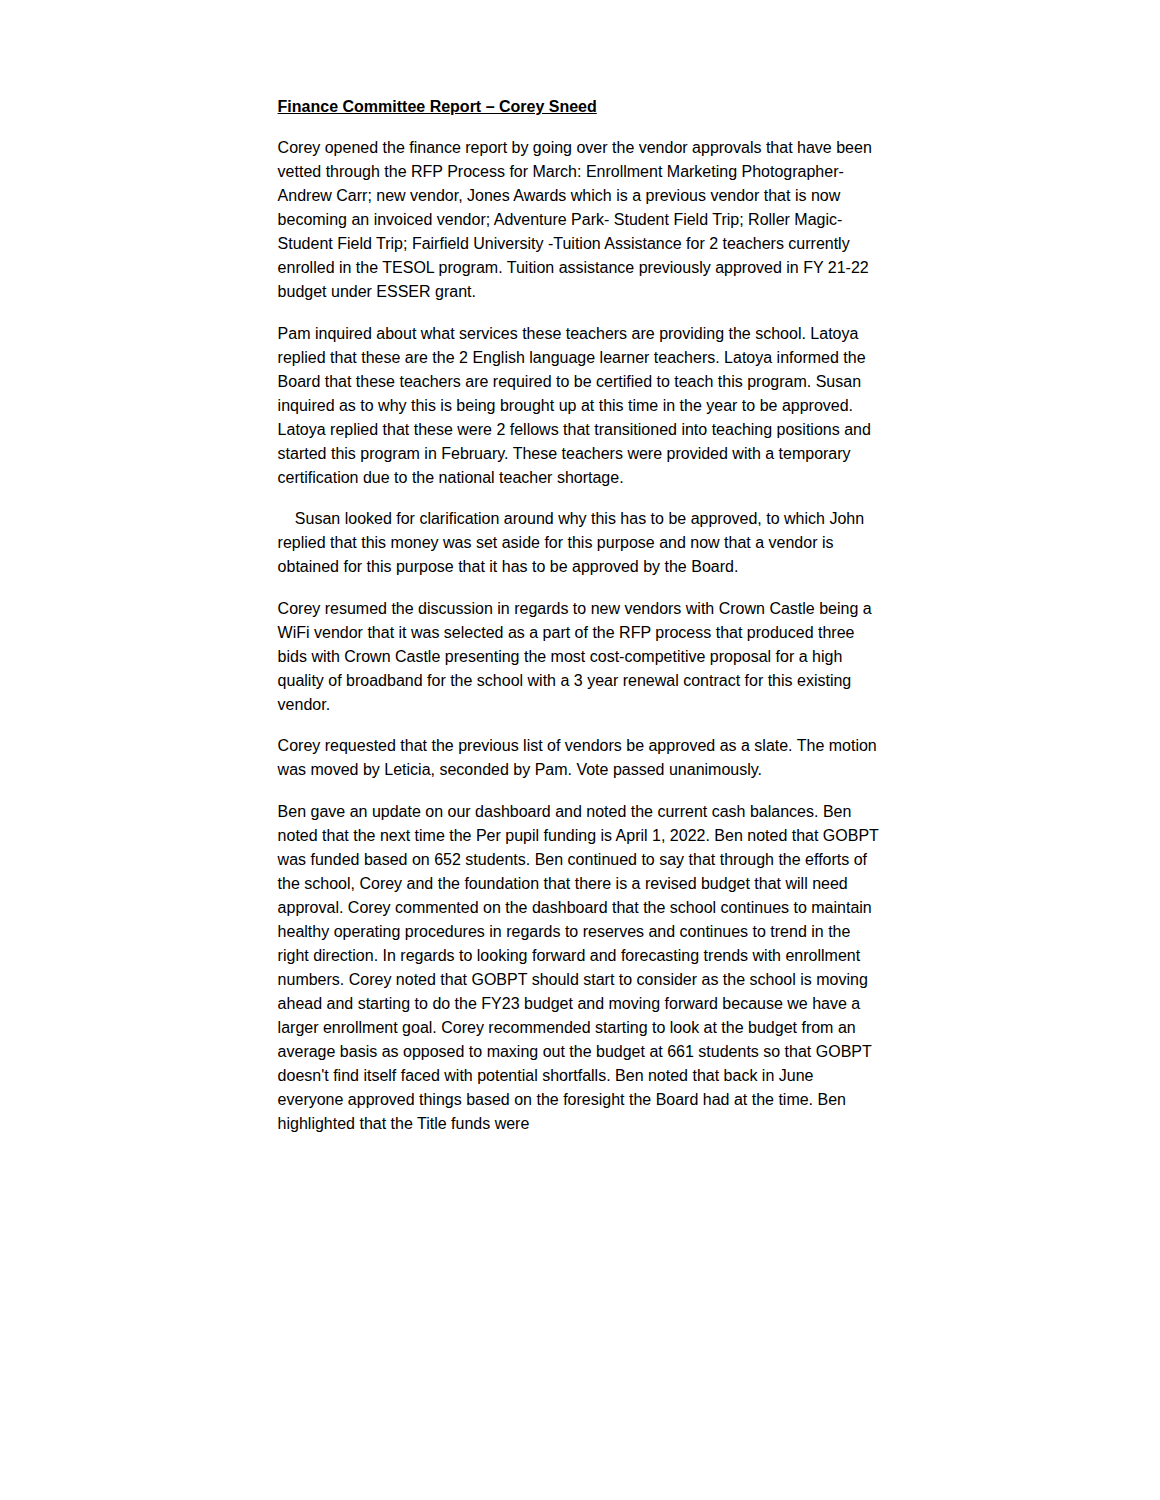Finance Committee Report – Corey Sneed
Corey opened the finance report by going over the vendor approvals that have been vetted through the RFP Process for March: Enrollment Marketing Photographer- Andrew Carr; new vendor, Jones Awards which is a previous vendor that is now becoming an invoiced vendor; Adventure Park- Student Field Trip; Roller Magic- Student Field Trip; Fairfield University -Tuition Assistance for 2 teachers currently enrolled in the TESOL program. Tuition assistance previously approved in FY 21-22 budget under ESSER grant.
Pam inquired about what services these teachers are providing the school. Latoya replied that these are the 2 English language learner teachers. Latoya informed the Board that these teachers are required to be certified to teach this program. Susan inquired as to why this is being brought up at this time in the year to be approved. Latoya replied that these were 2 fellows that transitioned into teaching positions and started this program in February. These teachers were provided with a temporary certification due to the national teacher shortage.
Susan looked for clarification around why this has to be approved, to which John replied that this money was set aside for this purpose and now that a vendor is obtained for this purpose that it has to be approved by the Board.
Corey resumed the discussion in regards to new vendors with Crown Castle being a WiFi vendor that it was selected as a part of the RFP process that produced three bids with Crown Castle presenting the most cost-competitive proposal for a high quality of broadband for the school with a 3 year renewal contract for this existing vendor.
Corey requested that the previous list of vendors be approved as a slate. The motion was moved by Leticia, seconded by Pam. Vote passed unanimously.
Ben gave an update on our dashboard and noted the current cash balances. Ben noted that the next time the Per pupil funding is April 1, 2022. Ben noted that GOBPT was funded based on 652 students. Ben continued to say that through the efforts of the school, Corey and the foundation that there is a revised budget that will need approval. Corey commented on the dashboard that the school continues to maintain healthy operating procedures in regards to reserves and continues to trend in the right direction. In regards to looking forward and forecasting trends with enrollment numbers. Corey noted that GOBPT should start to consider as the school is moving ahead and starting to do the FY23 budget and moving forward because we have a larger enrollment goal. Corey recommended starting to look at the budget from an average basis as opposed to maxing out the budget at 661 students so that GOBPT doesn't find itself faced with potential shortfalls. Ben noted that back in June everyone approved things based on the foresight the Board had at the time. Ben highlighted that the Title funds were